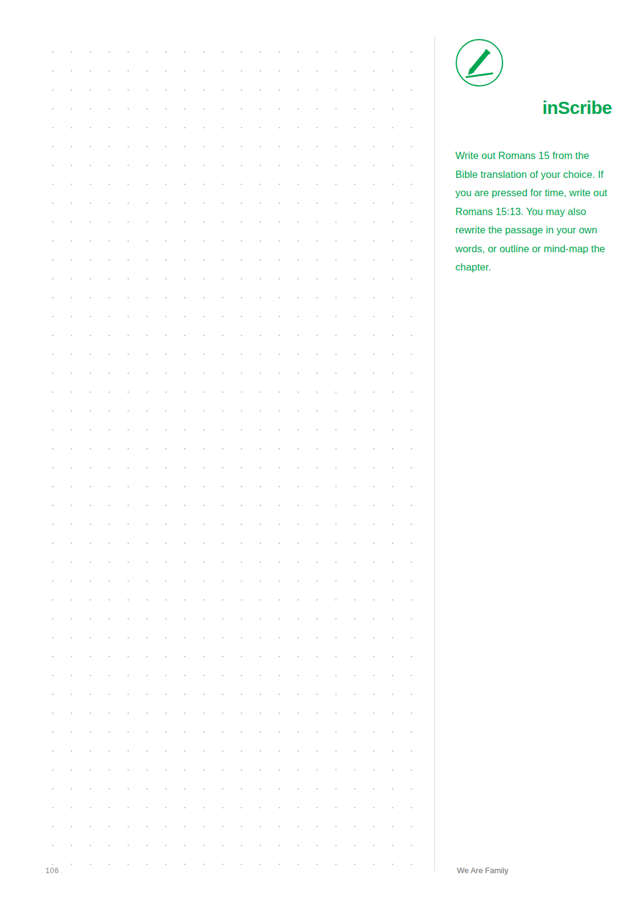inScribe
Write out Romans 15 from the Bible translation of your choice. If you are pressed for time, write out Romans 15:13. You may also rewrite the passage in your own words, or outline or mind-map the chapter.
. 106. We Are Family